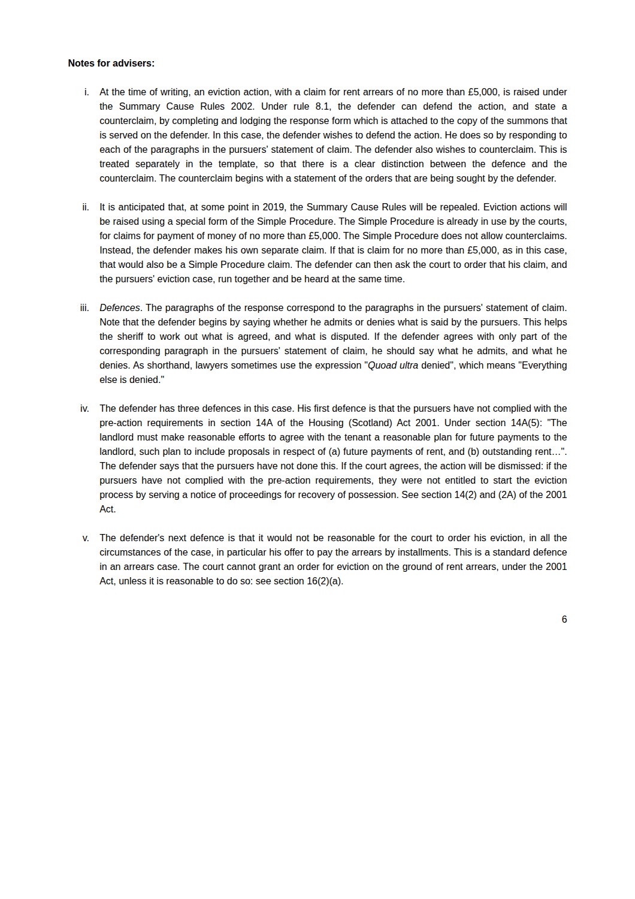Notes for advisers:
At the time of writing, an eviction action, with a claim for rent arrears of no more than £5,000, is raised under the Summary Cause Rules 2002. Under rule 8.1, the defender can defend the action, and state a counterclaim, by completing and lodging the response form which is attached to the copy of the summons that is served on the defender. In this case, the defender wishes to defend the action. He does so by responding to each of the paragraphs in the pursuers' statement of claim. The defender also wishes to counterclaim. This is treated separately in the template, so that there is a clear distinction between the defence and the counterclaim. The counterclaim begins with a statement of the orders that are being sought by the defender.
It is anticipated that, at some point in 2019, the Summary Cause Rules will be repealed. Eviction actions will be raised using a special form of the Simple Procedure. The Simple Procedure is already in use by the courts, for claims for payment of money of no more than £5,000. The Simple Procedure does not allow counterclaims. Instead, the defender makes his own separate claim. If that is claim for no more than £5,000, as in this case, that would also be a Simple Procedure claim. The defender can then ask the court to order that his claim, and the pursuers' eviction case, run together and be heard at the same time.
Defences. The paragraphs of the response correspond to the paragraphs in the pursuers' statement of claim. Note that the defender begins by saying whether he admits or denies what is said by the pursuers. This helps the sheriff to work out what is agreed, and what is disputed. If the defender agrees with only part of the corresponding paragraph in the pursuers' statement of claim, he should say what he admits, and what he denies. As shorthand, lawyers sometimes use the expression "Quoad ultra denied", which means "Everything else is denied."
The defender has three defences in this case. His first defence is that the pursuers have not complied with the pre-action requirements in section 14A of the Housing (Scotland) Act 2001. Under section 14A(5): "The landlord must make reasonable efforts to agree with the tenant a reasonable plan for future payments to the landlord, such plan to include proposals in respect of (a) future payments of rent, and (b) outstanding rent…". The defender says that the pursuers have not done this. If the court agrees, the action will be dismissed: if the pursuers have not complied with the pre-action requirements, they were not entitled to start the eviction process by serving a notice of proceedings for recovery of possession. See section 14(2) and (2A) of the 2001 Act.
The defender's next defence is that it would not be reasonable for the court to order his eviction, in all the circumstances of the case, in particular his offer to pay the arrears by installments. This is a standard defence in an arrears case. The court cannot grant an order for eviction on the ground of rent arrears, under the 2001 Act, unless it is reasonable to do so: see section 16(2)(a).
6